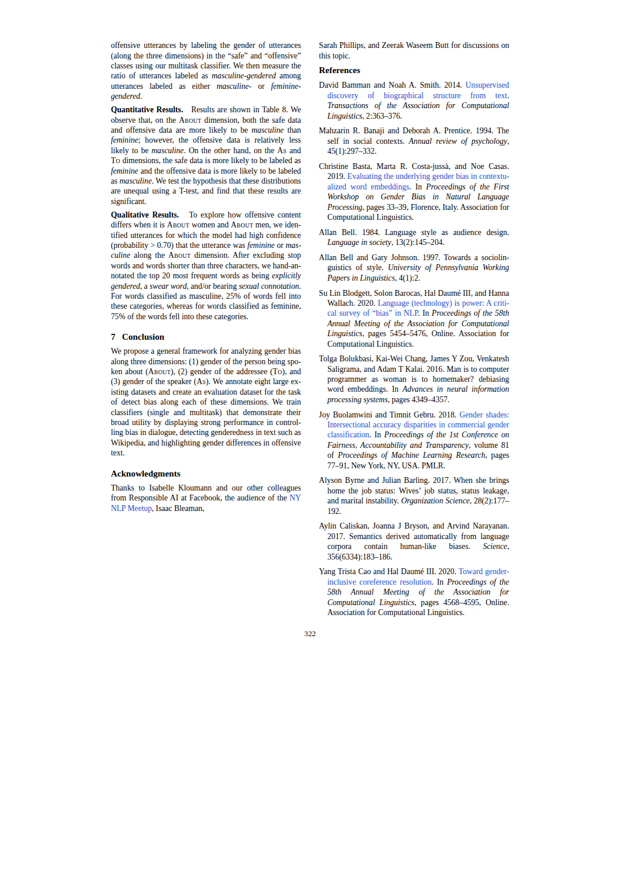offensive utterances by labeling the gender of utterances (along the three dimensions) in the “safe” and “offensive” classes using our multitask classifier. We then measure the ratio of utterances labeled as masculine-gendered among utterances labeled as either masculine- or feminine-gendered.
Quantitative Results. Results are shown in Table 8. We observe that, on the About dimension, both the safe data and offensive data are more likely to be masculine than feminine; however, the offensive data is relatively less likely to be masculine. On the other hand, on the As and To dimensions, the safe data is more likely to be labeled as feminine and the offensive data is more likely to be labeled as masculine. We test the hypothesis that these distributions are unequal using a T-test, and find that these results are significant.
Qualitative Results. To explore how offensive content differs when it is About women and About men, we identified utterances for which the model had high confidence (probability > 0.70) that the utterance was feminine or masculine along the About dimension. After excluding stop words and words shorter than three characters, we hand-annotated the top 20 most frequent words as being explicitly gendered, a swear word, and/or bearing sexual connotation. For words classified as masculine, 25% of words fell into these categories, whereas for words classified as feminine, 75% of the words fell into these categories.
7 Conclusion
We propose a general framework for analyzing gender bias along three dimensions: (1) gender of the person being spoken about (About), (2) gender of the addressee (To), and (3) gender of the speaker (As). We annotate eight large existing datasets and create an evaluation dataset for the task of detect bias along each of these dimensions. We train classifiers (single and multitask) that demonstrate their broad utility by displaying strong performance in controlling bias in dialogue, detecting genderedness in text such as Wikipedia, and highlighting gender differences in offensive text.
Acknowledgments
Thanks to Isabelle Kloumann and our other colleagues from Responsible AI at Facebook, the audience of the NY NLP Meetup, Isaac Bleaman,
Sarah Phillips, and Zeerak Waseem Butt for discussions on this topic.
References
David Bamman and Noah A. Smith. 2014. Unsupervised discovery of biographical structure from text. Transactions of the Association for Computational Linguistics, 2:363–376.
Mahzarin R. Banaji and Deborah A. Prentice. 1994. The self in social contexts. Annual review of psychology, 45(1):297–332.
Christine Basta, Marta R. Costa-jussà, and Noe Casas. 2019. Evaluating the underlying gender bias in contextualized word embeddings. In Proceedings of the First Workshop on Gender Bias in Natural Language Processing, pages 33–39, Florence, Italy. Association for Computational Linguistics.
Allan Bell. 1984. Language style as audience design. Language in society, 13(2):145–204.
Allan Bell and Gary Johnson. 1997. Towards a sociolinguistics of style. University of Pennsylvania Working Papers in Linguistics, 4(1):2.
Su Lin Blodgett, Solon Barocas, Hal Daumé III, and Hanna Wallach. 2020. Language (technology) is power: A critical survey of “bias” in NLP. In Proceedings of the 58th Annual Meeting of the Association for Computational Linguistics, pages 5454–5476, Online. Association for Computational Linguistics.
Tolga Bolukbasi, Kai-Wei Chang, James Y Zou, Venkatesh Saligrama, and Adam T Kalai. 2016. Man is to computer programmer as woman is to homemaker? debiasing word embeddings. In Advances in neural information processing systems, pages 4349–4357.
Joy Buolamwini and Timnit Gebru. 2018. Gender shades: Intersectional accuracy disparities in commercial gender classification. In Proceedings of the 1st Conference on Fairness, Accountability and Transparency, volume 81 of Proceedings of Machine Learning Research, pages 77–91, New York, NY, USA. PMLR.
Alyson Byrne and Julian Barling. 2017. When she brings home the job status: Wives’ job status, status leakage, and marital instability. Organization Science, 28(2):177–192.
Aylin Caliskan, Joanna J Bryson, and Arvind Narayanan. 2017. Semantics derived automatically from language corpora contain human-like biases. Science, 356(6334):183–186.
Yang Trista Cao and Hal Daumé III. 2020. Toward gender-inclusive coreference resolution. In Proceedings of the 58th Annual Meeting of the Association for Computational Linguistics, pages 4568–4595, Online. Association for Computational Linguistics.
322